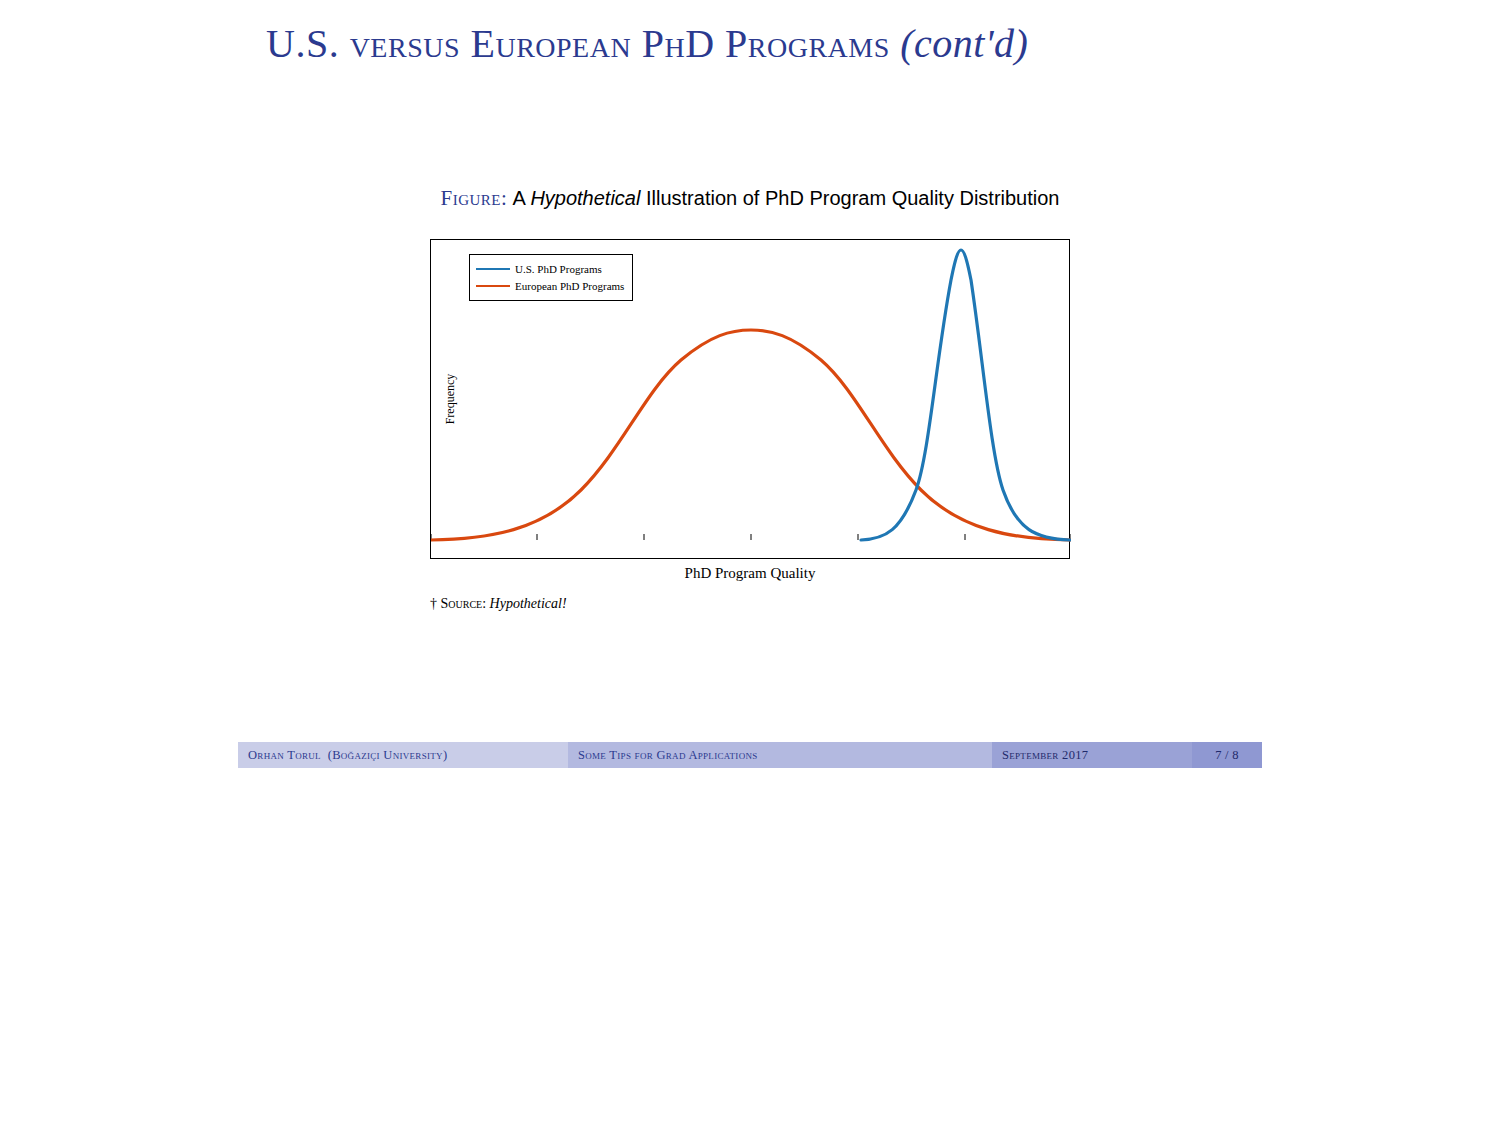U.S. versus European PhD Programs (cont'd)
Figure: A Hypothetical Illustration of PhD Program Quality Distribution
U.S. PhD Programs
European PhD Programs
Frequency
PhD Program Quality
† Source: Hypothetical!
Orhan Torul (Boğaziçi University)
Some Tips for Grad Applications
September 2017
7 / 8